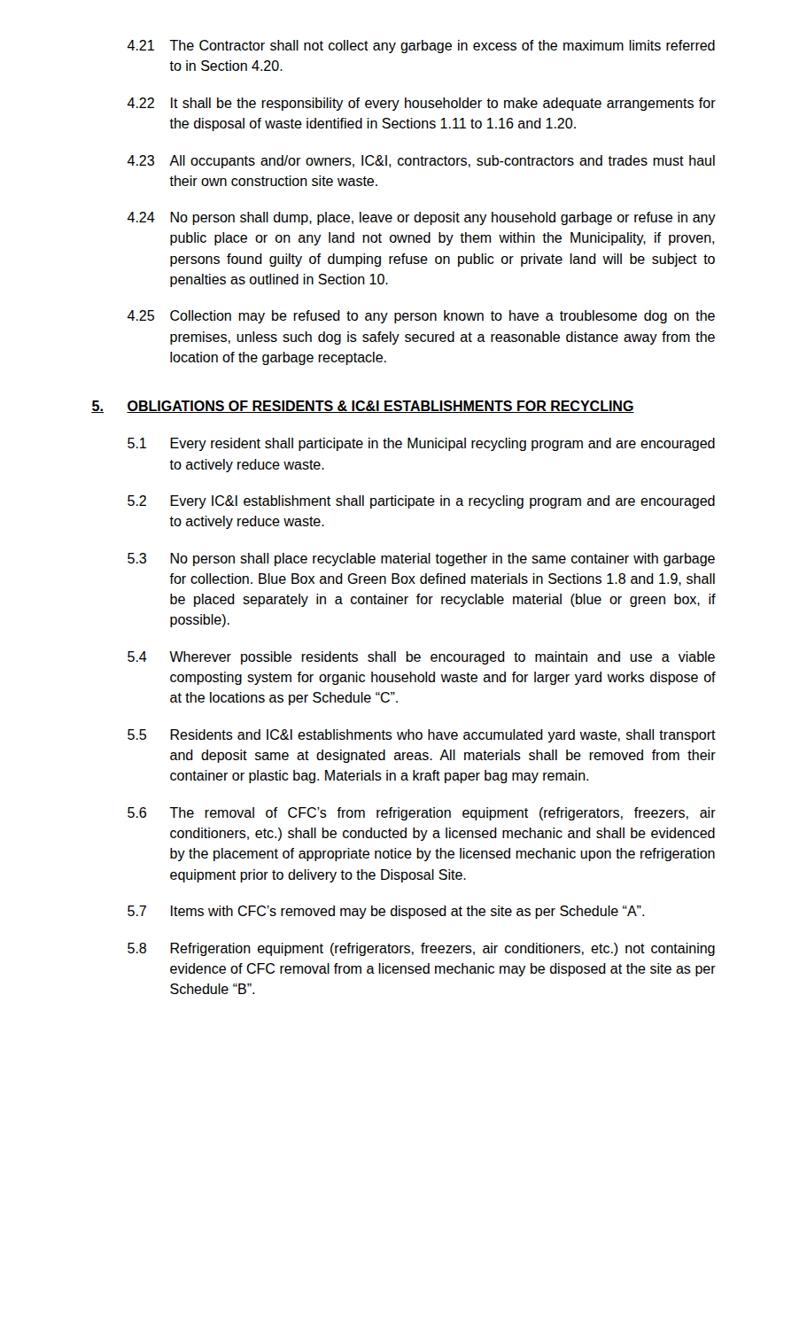4.21 The Contractor shall not collect any garbage in excess of the maximum limits referred to in Section 4.20.
4.22 It shall be the responsibility of every householder to make adequate arrangements for the disposal of waste identified in Sections 1.11 to 1.16 and 1.20.
4.23 All occupants and/or owners, IC&I, contractors, sub-contractors and trades must haul their own construction site waste.
4.24 No person shall dump, place, leave or deposit any household garbage or refuse in any public place or on any land not owned by them within the Municipality, if proven, persons found guilty of dumping refuse on public or private land will be subject to penalties as outlined in Section 10.
4.25 Collection may be refused to any person known to have a troublesome dog on the premises, unless such dog is safely secured at a reasonable distance away from the location of the garbage receptacle.
5. Obligations of Residents & IC&I Establishments for Recycling
5.1 Every resident shall participate in the Municipal recycling program and are encouraged to actively reduce waste.
5.2 Every IC&I establishment shall participate in a recycling program and are encouraged to actively reduce waste.
5.3 No person shall place recyclable material together in the same container with garbage for collection. Blue Box and Green Box defined materials in Sections 1.8 and 1.9, shall be placed separately in a container for recyclable material (blue or green box, if possible).
5.4 Wherever possible residents shall be encouraged to maintain and use a viable composting system for organic household waste and for larger yard works dispose of at the locations as per Schedule “C”.
5.5 Residents and IC&I establishments who have accumulated yard waste, shall transport and deposit same at designated areas. All materials shall be removed from their container or plastic bag. Materials in a kraft paper bag may remain.
5.6 The removal of CFC’s from refrigeration equipment (refrigerators, freezers, air conditioners, etc.) shall be conducted by a licensed mechanic and shall be evidenced by the placement of appropriate notice by the licensed mechanic upon the refrigeration equipment prior to delivery to the Disposal Site.
5.7 Items with CFC’s removed may be disposed at the site as per Schedule “A”.
5.8 Refrigeration equipment (refrigerators, freezers, air conditioners, etc.) not containing evidence of CFC removal from a licensed mechanic may be disposed at the site as per Schedule “B”.